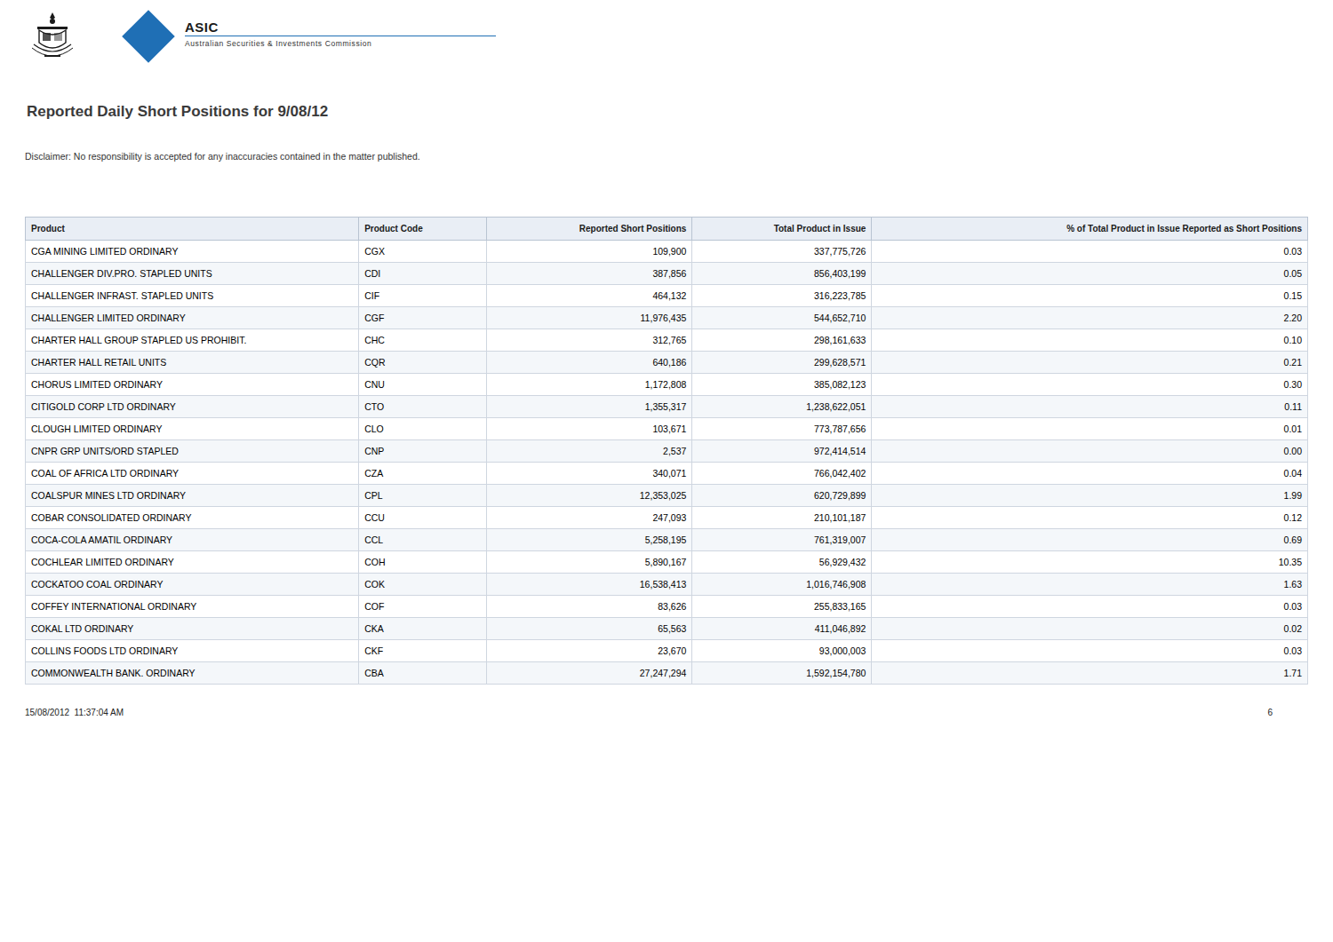ASIC
Australian Securities & Investments Commission
Reported Daily Short Positions for 9/08/12
Disclaimer: No responsibility is accepted for any inaccuracies contained in the matter published.
| Product | Product Code | Reported Short Positions | Total Product in Issue | % of Total Product in Issue Reported as Short Positions |
| --- | --- | --- | --- | --- |
| CGA MINING LIMITED ORDINARY | CGX | 109,900 | 337,775,726 | 0.03 |
| CHALLENGER DIV.PRO. STAPLED UNITS | CDI | 387,856 | 856,403,199 | 0.05 |
| CHALLENGER INFRAST. STAPLED UNITS | CIF | 464,132 | 316,223,785 | 0.15 |
| CHALLENGER LIMITED ORDINARY | CGF | 11,976,435 | 544,652,710 | 2.20 |
| CHARTER HALL GROUP STAPLED US PROHIBIT. | CHC | 312,765 | 298,161,633 | 0.10 |
| CHARTER HALL RETAIL UNITS | CQR | 640,186 | 299,628,571 | 0.21 |
| CHORUS LIMITED ORDINARY | CNU | 1,172,808 | 385,082,123 | 0.30 |
| CITIGOLD CORP LTD ORDINARY | CTO | 1,355,317 | 1,238,622,051 | 0.11 |
| CLOUGH LIMITED ORDINARY | CLO | 103,671 | 773,787,656 | 0.01 |
| CNPR GRP UNITS/ORD STAPLED | CNP | 2,537 | 972,414,514 | 0.00 |
| COAL OF AFRICA LTD ORDINARY | CZA | 340,071 | 766,042,402 | 0.04 |
| COALSPUR MINES LTD ORDINARY | CPL | 12,353,025 | 620,729,899 | 1.99 |
| COBAR CONSOLIDATED ORDINARY | CCU | 247,093 | 210,101,187 | 0.12 |
| COCA-COLA AMATIL ORDINARY | CCL | 5,258,195 | 761,319,007 | 0.69 |
| COCHLEAR LIMITED ORDINARY | COH | 5,890,167 | 56,929,432 | 10.35 |
| COCKATOO COAL ORDINARY | COK | 16,538,413 | 1,016,746,908 | 1.63 |
| COFFEY INTERNATIONAL ORDINARY | COF | 83,626 | 255,833,165 | 0.03 |
| COKAL LTD ORDINARY | CKA | 65,563 | 411,046,892 | 0.02 |
| COLLINS FOODS LTD ORDINARY | CKF | 23,670 | 93,000,003 | 0.03 |
| COMMONWEALTH BANK. ORDINARY | CBA | 27,247,294 | 1,592,154,780 | 1.71 |
15/08/2012 11:37:04 AM 6